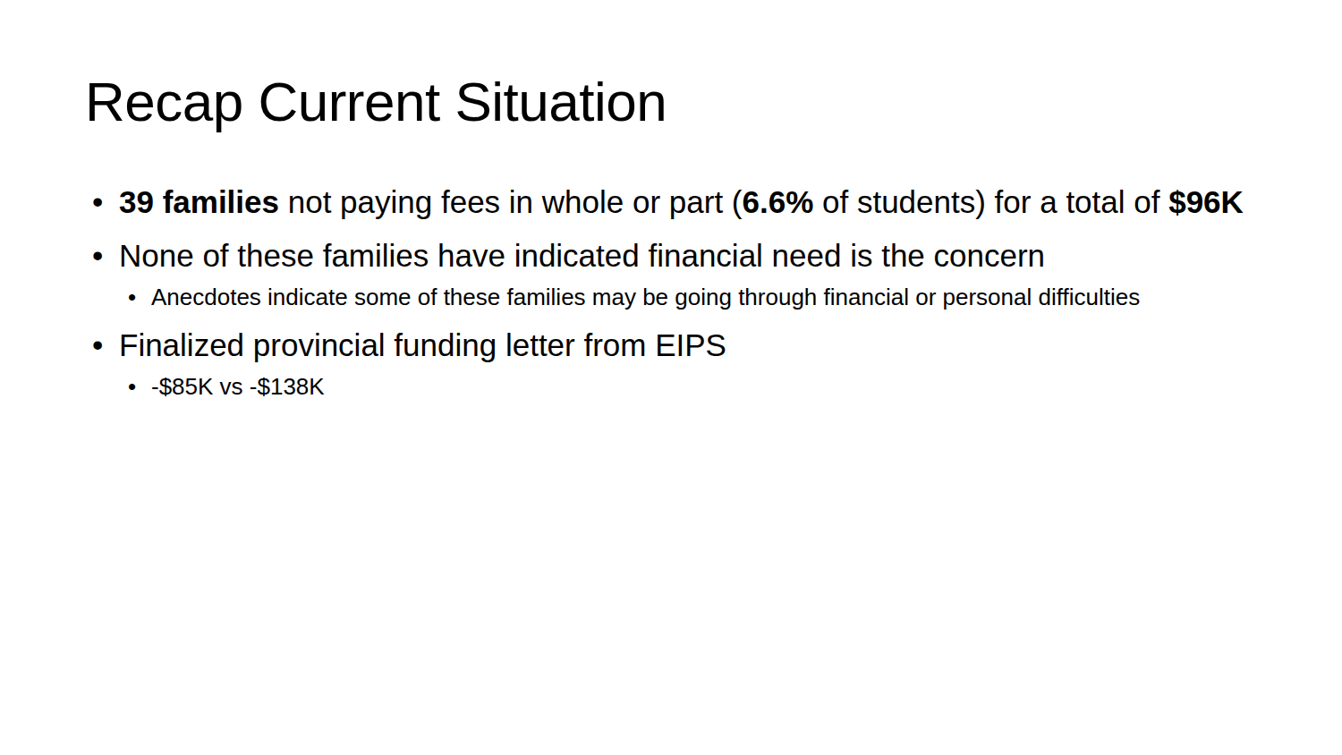Recap Current Situation
39 families not paying fees in whole or part (6.6% of students) for a total of $96K
None of these families have indicated financial need is the concern
Anecdotes indicate some of these families may be going through financial or personal difficulties
Finalized provincial funding letter from EIPS
-$85K vs -$138K